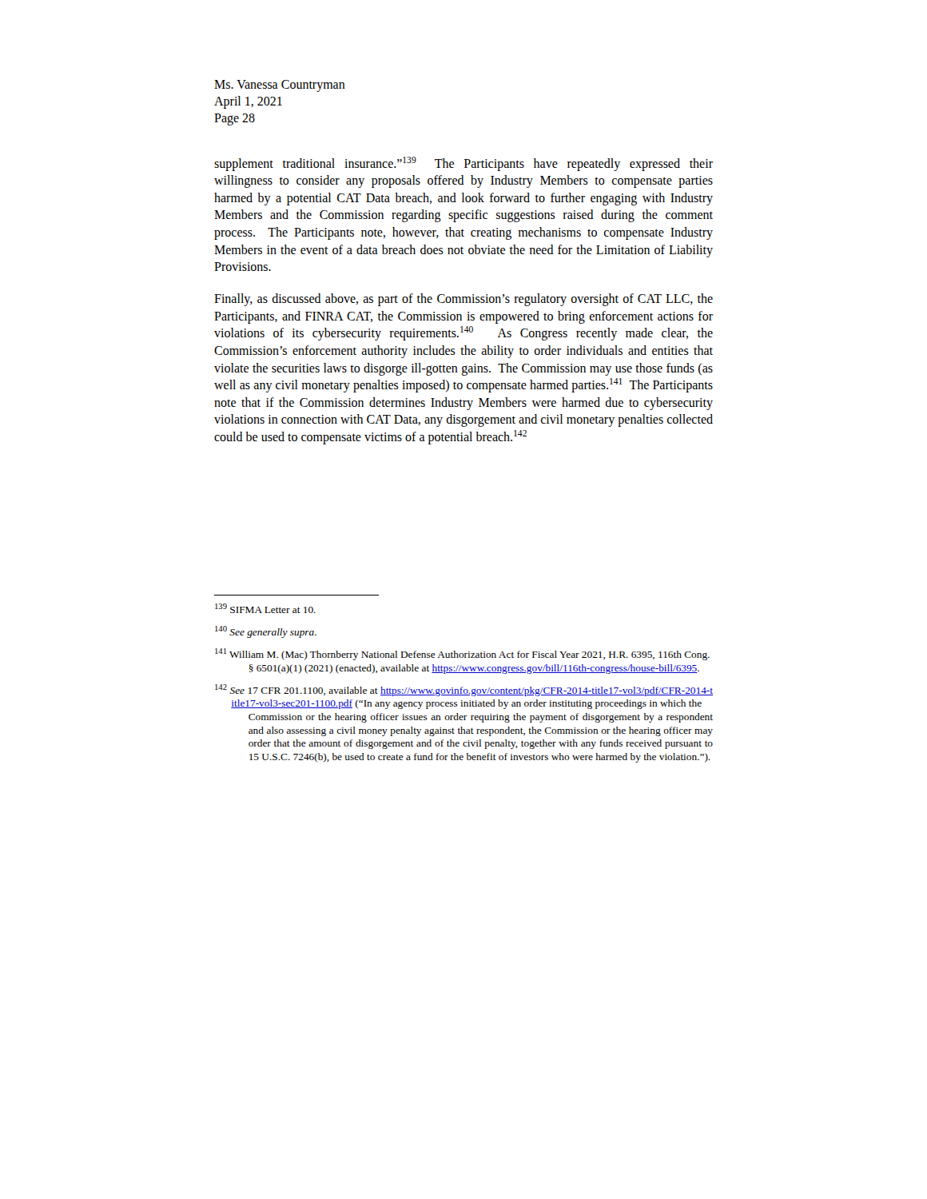Ms. Vanessa Countryman
April 1, 2021
Page 28
supplement traditional insurance.”139 The Participants have repeatedly expressed their willingness to consider any proposals offered by Industry Members to compensate parties harmed by a potential CAT Data breach, and look forward to further engaging with Industry Members and the Commission regarding specific suggestions raised during the comment process. The Participants note, however, that creating mechanisms to compensate Industry Members in the event of a data breach does not obviate the need for the Limitation of Liability Provisions.
Finally, as discussed above, as part of the Commission’s regulatory oversight of CAT LLC, the Participants, and FINRA CAT, the Commission is empowered to bring enforcement actions for violations of its cybersecurity requirements.140 As Congress recently made clear, the Commission’s enforcement authority includes the ability to order individuals and entities that violate the securities laws to disgorge ill-gotten gains. The Commission may use those funds (as well as any civil monetary penalties imposed) to compensate harmed parties.141 The Participants note that if the Commission determines Industry Members were harmed due to cybersecurity violations in connection with CAT Data, any disgorgement and civil monetary penalties collected could be used to compensate victims of a potential breach.142
139 SIFMA Letter at 10.
140 See generally supra.
141 William M. (Mac) Thornberry National Defense Authorization Act for Fiscal Year 2021, H.R. 6395, 116th Cong. § 6501(a)(1) (2021) (enacted), available at https://www.congress.gov/bill/116th-congress/house-bill/6395.
142 See 17 CFR 201.1100, available at https://www.govinfo.gov/content/pkg/CFR-2014-title17-vol3/pdf/CFR-2014-title17-vol3-sec201-1100.pdf (“In any agency process initiated by an order instituting proceedings in which the Commission or the hearing officer issues an order requiring the payment of disgorgement by a respondent and also assessing a civil money penalty against that respondent, the Commission or the hearing officer may order that the amount of disgorgement and of the civil penalty, together with any funds received pursuant to 15 U.S.C. 7246(b), be used to create a fund for the benefit of investors who were harmed by the violation.”).